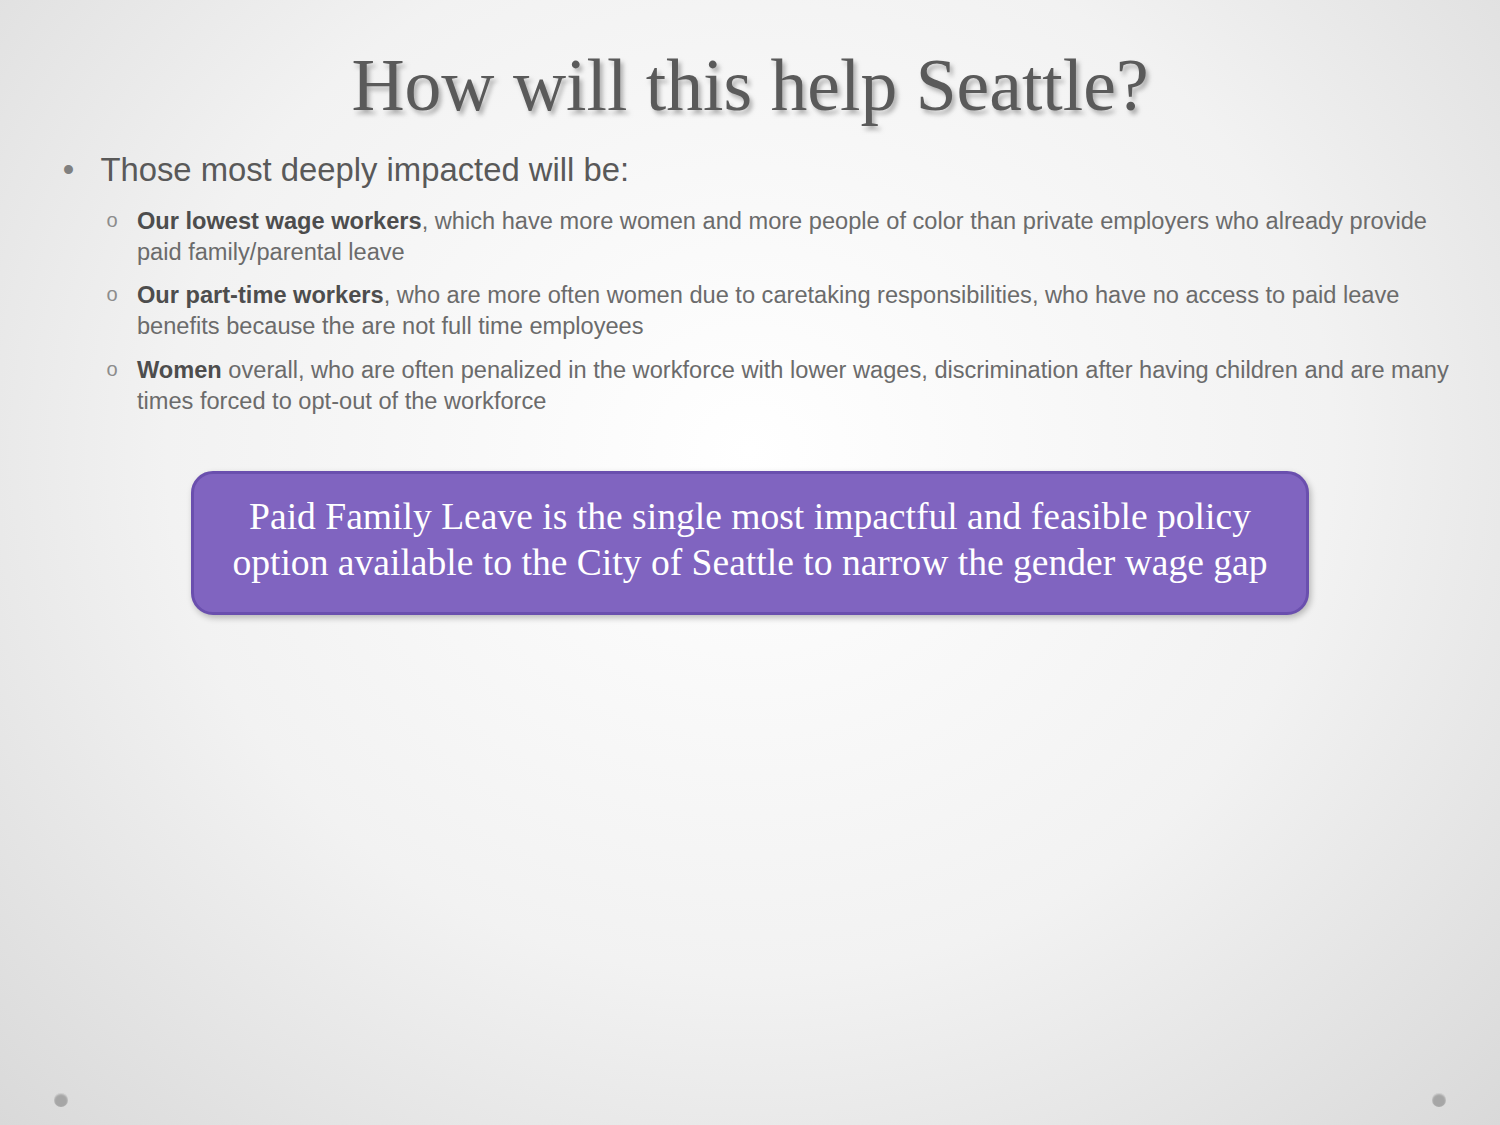How will this help Seattle?
Those most deeply impacted will be:
Our lowest wage workers, which have more women and more people of color than private employers who already provide paid family/parental leave
Our part-time workers, who are more often women due to caretaking responsibilities, who have no access to paid leave benefits because the are not full time employees
Women overall, who are often penalized in the workforce with lower wages, discrimination after having children and are many times forced to opt-out of the workforce
Paid Family Leave is the single most impactful and feasible policy option available to the City of Seattle to narrow the gender wage gap